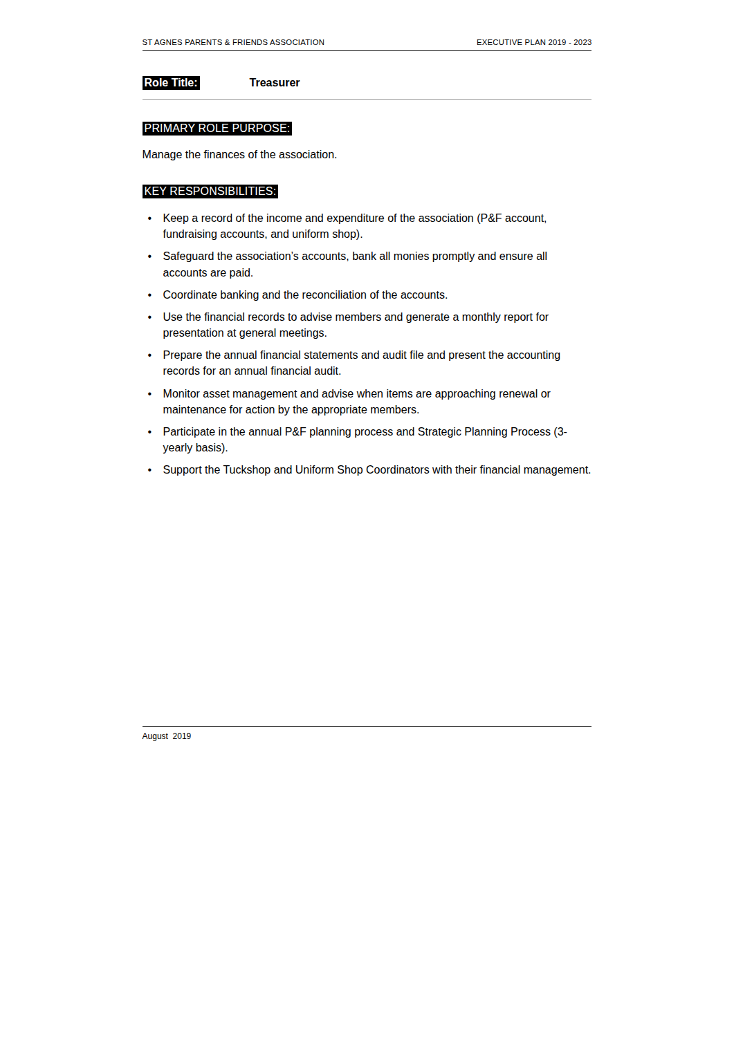St Agnes Parents & Friends Association Executive Plan 2019 - 2023
Role Title: Treasurer
PRIMARY ROLE PURPOSE:
Manage the finances of the association.
KEY RESPONSIBILITIES:
Keep a record of the income and expenditure of the association (P&F account, fundraising accounts, and uniform shop).
Safeguard the association’s accounts, bank all monies promptly and ensure all accounts are paid.
Coordinate banking and the reconciliation of the accounts.
Use the financial records to advise members and generate a monthly report for presentation at general meetings.
Prepare the annual financial statements and audit file and present the accounting records for an annual financial audit.
Monitor asset management and advise when items are approaching renewal or maintenance for action by the appropriate members.
Participate in the annual P&F planning process and Strategic Planning Process (3-yearly basis).
Support the Tuckshop and Uniform Shop Coordinators with their financial management.
August 2019